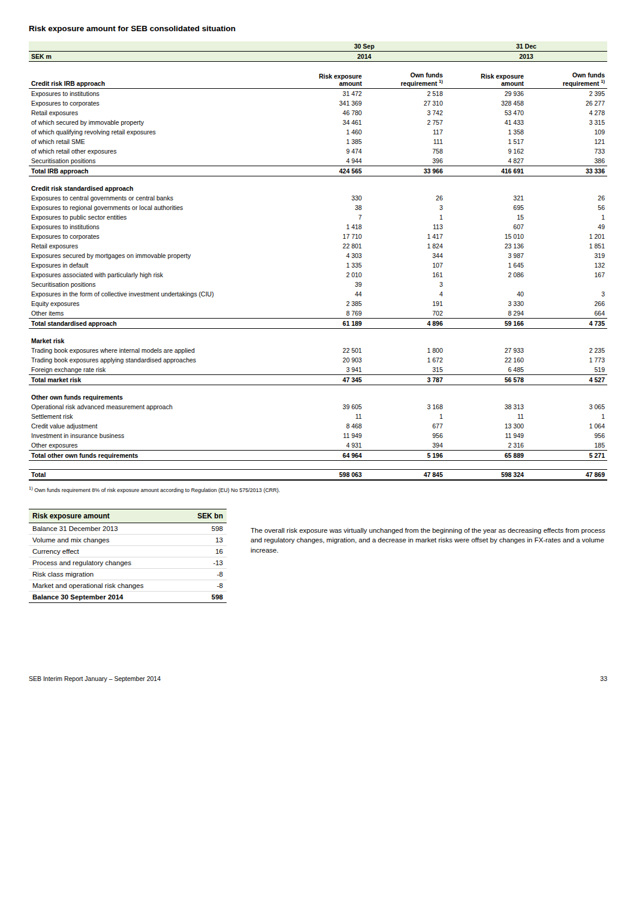Risk exposure amount for SEB consolidated situation
| | 30 Sep | 31 Dec |
| --- | --- | --- |
| SEK m | 2014 | 2013 |
| Credit risk IRB approach | Risk exposure amount | Own funds requirement 1) | Risk exposure amount | Own funds requirement 1) |
| Exposures to institutions | 31 472 | 2 518 | 29 936 | 2 395 |
| Exposures to corporates | 341 369 | 27 310 | 328 458 | 26 277 |
| Retail exposures | 46 780 | 3 742 | 53 470 | 4 278 |
| of which secured by immovable property | 34 461 | 2 757 | 41 433 | 3 315 |
| of which qualifying revolving retail exposures | 1 460 | 117 | 1 358 | 109 |
| of which retail SME | 1 385 | 111 | 1 517 | 121 |
| of which retail other exposures | 9 474 | 758 | 9 162 | 733 |
| Securitisation positions | 4 944 | 396 | 4 827 | 386 |
| Total IRB approach | 424 565 | 33 966 | 416 691 | 33 336 |
| Credit risk standardised approach | | | | |
| Exposures to central governments or central banks | 330 | 26 | 321 | 26 |
| Exposures to regional governments or local authorities | 38 | 3 | 695 | 56 |
| Exposures to public sector entities | 7 | 1 | 15 | 1 |
| Exposures to institutions | 1 418 | 113 | 607 | 49 |
| Exposures to corporates | 17 710 | 1 417 | 15 010 | 1 201 |
| Retail exposures | 22 801 | 1 824 | 23 136 | 1 851 |
| Exposures secured by mortgages on immovable property | 4 303 | 344 | 3 987 | 319 |
| Exposures in default | 1 335 | 107 | 1 645 | 132 |
| Exposures associated with particularly high risk | 2 010 | 161 | 2 086 | 167 |
| Securitisation positions | 39 | 3 | | |
| Exposures in the form of collective investment undertakings (CIU) | 44 | 4 | 40 | 3 |
| Equity exposures | 2 385 | 191 | 3 330 | 266 |
| Other items | 8 769 | 702 | 8 294 | 664 |
| Total standardised approach | 61 189 | 4 896 | 59 166 | 4 735 |
| Market risk | | | | |
| Trading book exposures where internal models are applied | 22 501 | 1 800 | 27 933 | 2 235 |
| Trading book exposures applying standardised approaches | 20 903 | 1 672 | 22 160 | 1 773 |
| Foreign exchange rate risk | 3 941 | 315 | 6 485 | 519 |
| Total market risk | 47 345 | 3 787 | 56 578 | 4 527 |
| Other own funds requirements | | | | |
| Operational risk advanced measurement approach | 39 605 | 3 168 | 38 313 | 3 065 |
| Settlement risk | 11 | 1 | 11 | 1 |
| Credit value adjustment | 8 468 | 677 | 13 300 | 1 064 |
| Investment in insurance business | 11 949 | 956 | 11 949 | 956 |
| Other exposures | 4 931 | 394 | 2 316 | 185 |
| Total other own funds requirements | 64 964 | 5 196 | 65 889 | 5 271 |
| Total | 598 063 | 47 845 | 598 324 | 47 869 |
1) Own funds requirement 8% of risk exposure amount according to Regulation (EU) No 575/2013 (CRR).
| Risk exposure amount | SEK bn |
| --- | --- |
| Balance 31 December 2013 | 598 |
| Volume and mix changes | 13 |
| Currency effect | 16 |
| Process and regulatory changes | -13 |
| Risk class migration | -8 |
| Market and operational risk changes | -8 |
| Balance 30 September 2014 | 598 |
The overall risk exposure was virtually unchanged from the beginning of the year as decreasing effects from process and regulatory changes, migration, and a decrease in market risks were offset by changes in FX-rates and a volume increase.
SEB Interim Report January – September 2014 33